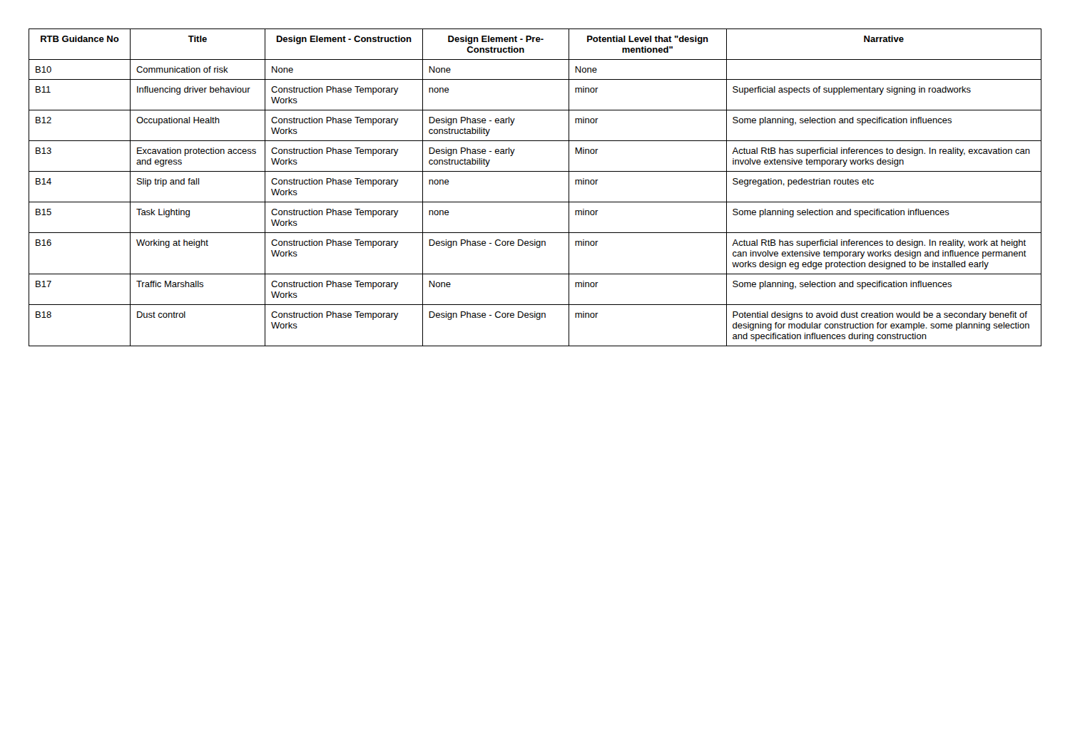| RTB Guidance No | Title | Design Element - Construction | Design Element - Pre-Construction | Potential Level that "design mentioned" | Narrative |
| --- | --- | --- | --- | --- | --- |
| B10 | Communication of risk | None | None | None | |
| B11 | Influencing driver behaviour | Construction Phase Temporary Works | none | minor | Superficial aspects of supplementary signing in roadworks |
| B12 | Occupational Health | Construction Phase Temporary Works | Design Phase - early constructability | minor | Some planning, selection and specification influences |
| B13 | Excavation protection access and egress | Construction Phase Temporary Works | Design Phase - early constructability | Minor | Actual RtB has superficial inferences to design. In reality, excavation can involve extensive temporary works design |
| B14 | Slip trip and fall | Construction Phase Temporary Works | none | minor | Segregation, pedestrian routes etc |
| B15 | Task Lighting | Construction Phase Temporary Works | none | minor | Some planning selection and specification influences |
| B16 | Working at height | Construction Phase Temporary Works | Design Phase - Core Design | minor | Actual RtB has superficial inferences to design. In reality, work at height can involve extensive temporary works design and influence permanent works design eg edge protection designed to be installed early |
| B17 | Traffic Marshalls | Construction Phase Temporary Works | None | minor | Some planning, selection and specification influences |
| B18 | Dust control | Construction Phase Temporary Works | Design Phase - Core Design | minor | Potential designs to avoid dust creation would be a secondary benefit of designing for modular construction for example. some planning selection and specification influences during construction |